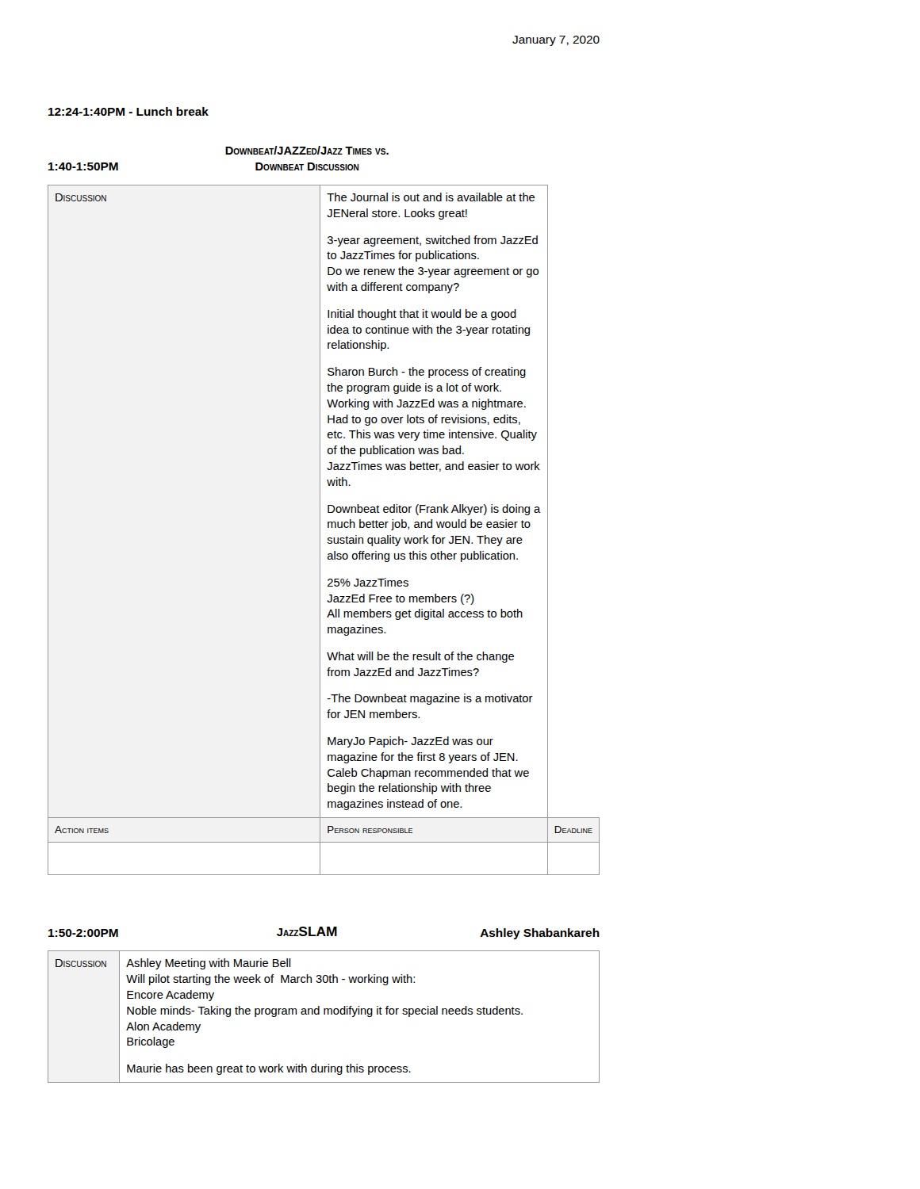January 7, 2020
12:24-1:40PM - Lunch break
1:40-1:50PM
Downbeat/JAZZ ed/Jazz Times vs.
Downbeat Discussion
| Discussion | The Journal is out and is available at the JENeral store. Looks great! 3-year agreement, switched from JazzEd to JazzTimes for publications. Do we renew the 3-year agreement or go with a different company? Initial thought that it would be a good idea to continue with the 3-year rotating relationship. Sharon Burch - the process of creating the program guide is a lot of work. Working with JazzEd was a nightmare. Had to go over lots of revisions, edits, etc. This was very time intensive. Quality of the publication was bad. JazzTimes was better, and easier to work with. Downbeat editor (Frank Alkyer) is doing a much better job, and would be easier to sustain quality work for JEN. They are also offering us this other publication. 25% JazzTimes JazzEd Free to members (?) All members get digital access to both magazines. What will be the result of the change from JazzEd and JazzTimes? -The Downbeat magazine is a motivator for JEN members. MaryJo Papich- JazzEd was our magazine for the first 8 years of JEN. Caleb Chapman recommended that we begin the relationship with three magazines instead of one. |
| Action items | Person responsible | Deadline |
1:50-2:00PM
Jazz SLAM
Ashley Shabankareh
| Discussion | Ashley Meeting with Maurie Bell Will pilot starting the week of March 30th - working with: Encore Academy Noble minds- Taking the program and modifying it for special needs students. Alon Academy Bricolage Maurie has been great to work with during this process. |